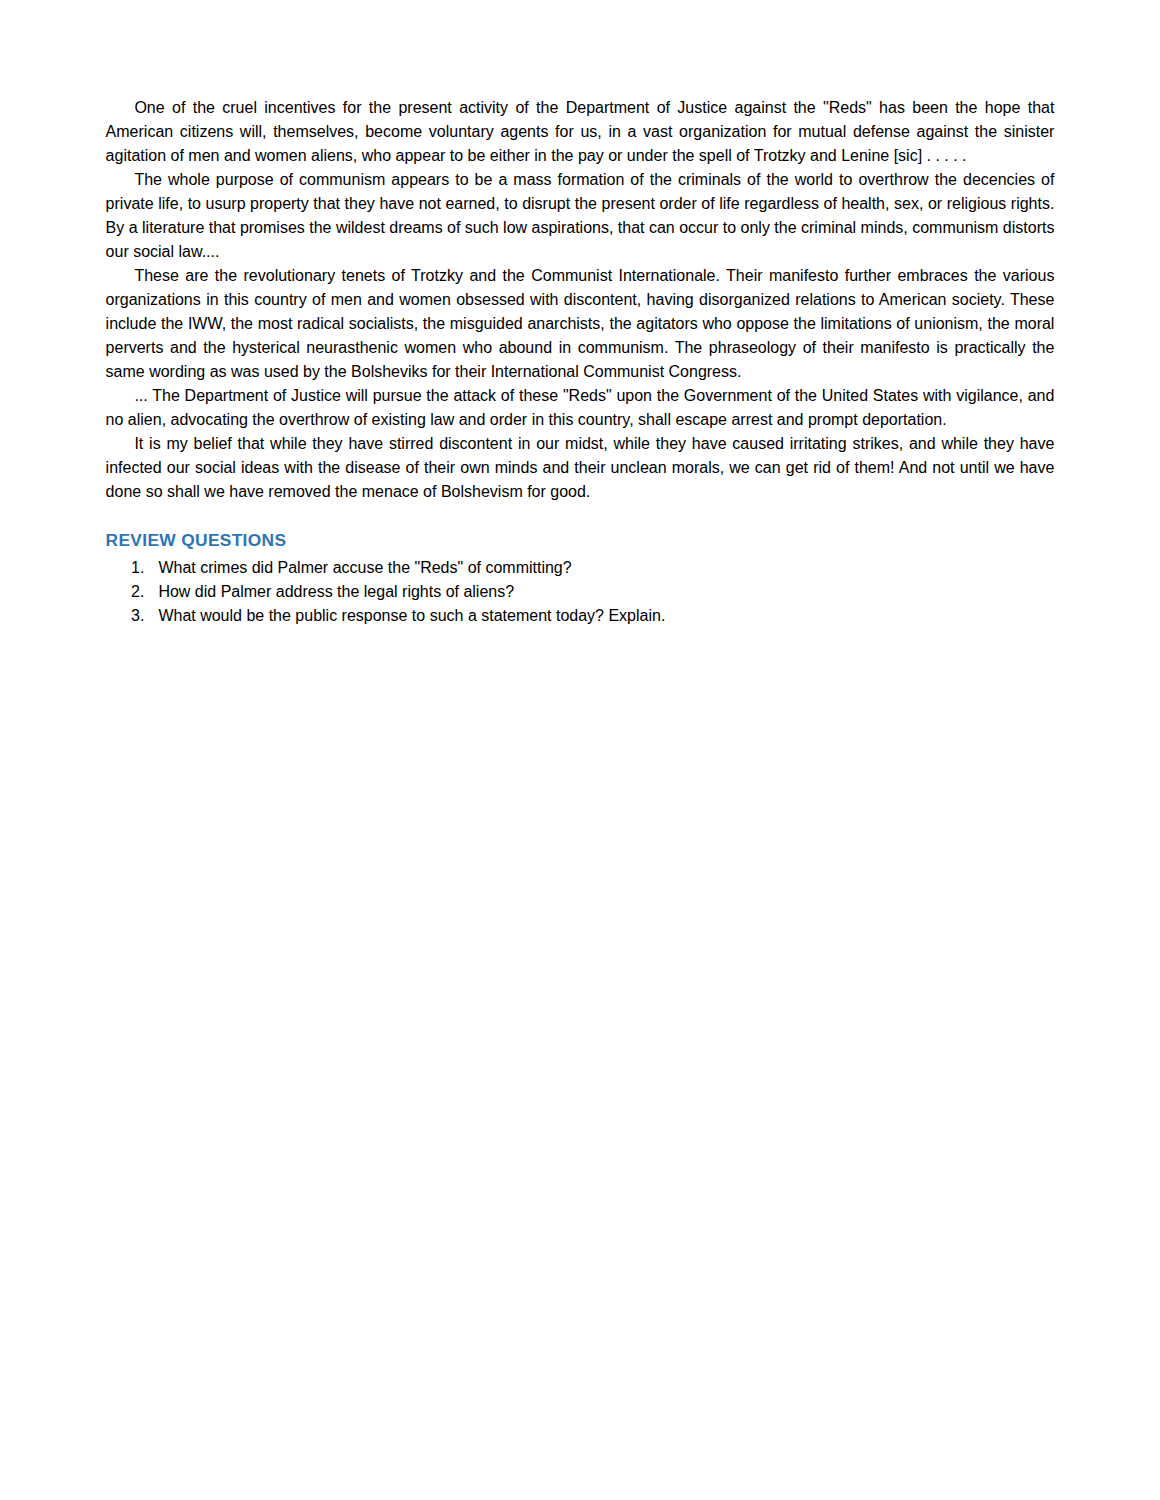One of the cruel incentives for the present activity of the Department of Justice against the "Reds" has been the hope that American citizens will, themselves, become voluntary agents for us, in a vast organization for mutual defense against the sinister agitation of men and women aliens, who appear to be either in the pay or under the spell of Trotzky and Lenine [sic] . . . . .
The whole purpose of communism appears to be a mass formation of the criminals of the world to overthrow the decencies of private life, to usurp property that they have not earned, to disrupt the present order of life regardless of health, sex, or religious rights. By a literature that promises the wildest dreams of such low aspirations, that can occur to only the criminal minds, communism distorts our social law....
These are the revolutionary tenets of Trotzky and the Communist Internationale. Their manifesto further embraces the various organizations in this country of men and women obsessed with discontent, having disorganized relations to American society. These include the IWW, the most radical socialists, the misguided anarchists, the agitators who oppose the limitations of unionism, the moral perverts and the hysterical neurasthenic women who abound in communism. The phraseology of their manifesto is practically the same wording as was used by the Bolsheviks for their International Communist Congress.
... The Department of Justice will pursue the attack of these "Reds" upon the Government of the United States with vigilance, and no alien, advocating the overthrow of existing law and order in this country, shall escape arrest and prompt deportation.
It is my belief that while they have stirred discontent in our midst, while they have caused irritating strikes, and while they have infected our social ideas with the disease of their own minds and their unclean morals, we can get rid of them! And not until we have done so shall we have removed the menace of Bolshevism for good.
REVIEW QUESTIONS
What crimes did Palmer accuse the "Reds" of committing?
How did Palmer address the legal rights of aliens?
What would be the public response to such a statement today? Explain.